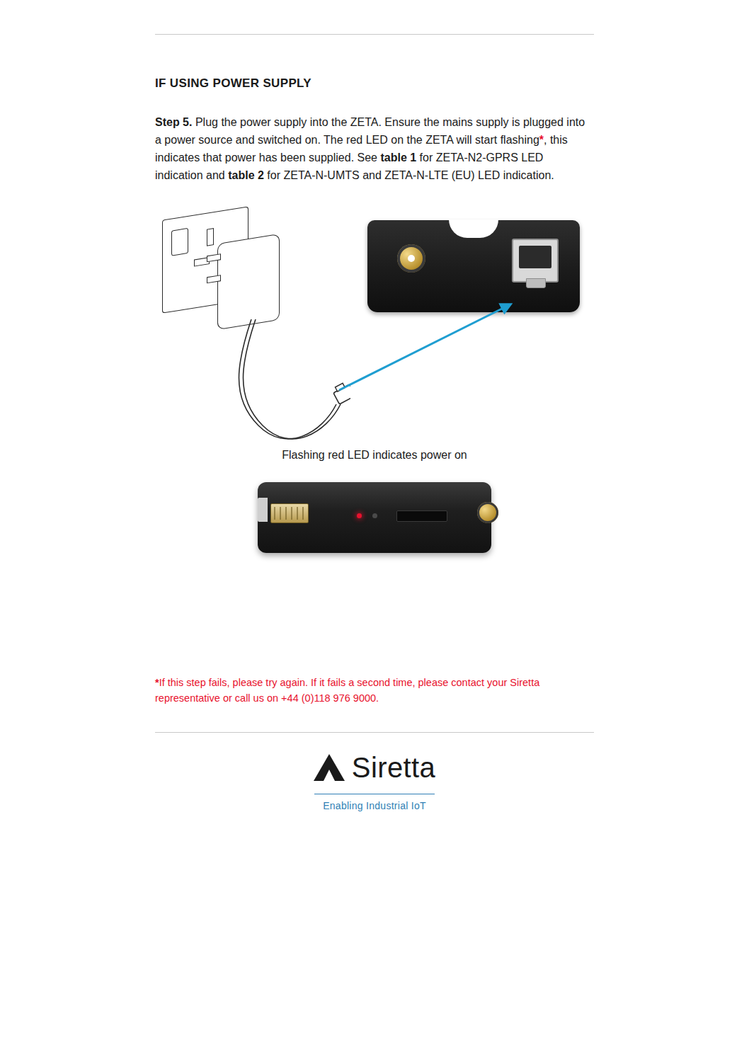If using power supply
Step 5. Plug the power supply into the ZETA. Ensure the mains supply is plugged into a power source and switched on. The red LED on the ZETA will start flashing*, this indicates that power has been supplied. See table 1 for ZETA-N2-GPRS LED indication and table 2 for ZETA-N-UMTS and ZETA-N-LTE (EU) LED indication.
Flashing red LED indicates power on
*If this step fails, please try again. If it fails a second time, please contact your Siretta representative or call us on +44 (0)118 976 9000.
Siretta
Enabling Industrial IoT